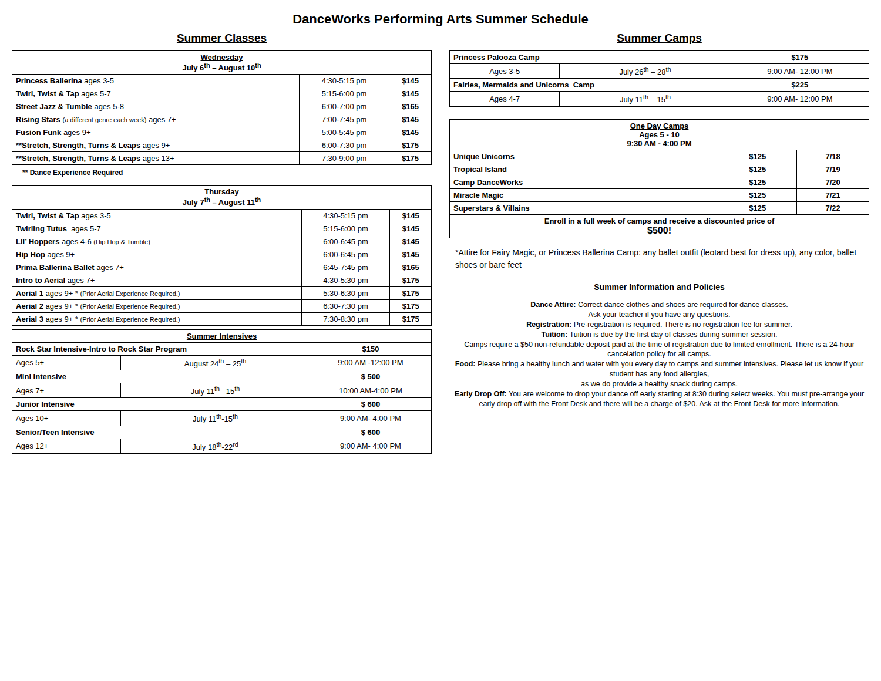DanceWorks Performing Arts Summer Schedule
Summer Classes
| Wednesday July 6 th – August 10 th |
| Princess Ballerina ages 3-5 | 4:30-5:15 pm | $145 |
| Twirl, Twist & Tap ages 5-7 | 5:15-6:00 pm | $145 |
| Street Jazz & Tumble ages 5-8 | 6:00-7:00 pm | $165 |
| Rising Stars (a different genre each week) ages 7+ | 7:00-7:45 pm | $145 |
| Fusion Funk ages 9+ | 5:00-5:45 pm | $145 |
| **Stretch, Strength, Turns & Leaps ages 9+ | 6:00-7:30 pm | $175 |
| **Stretch, Strength, Turns & Leaps ages 13+ | 7:30-9:00 pm | $175 |
** Dance Experience Required
| Thursday July 7 th – August 11 th |
| Twirl, Twist & Tap ages 3-5 | 4:30-5:15 pm | $145 |
| Twirling Tutus ages 5-7 | 5:15-6:00 pm | $145 |
| Lil’ Hoppers ages 4-6 (Hip Hop & Tumble) | 6:00-6:45 pm | $145 |
| Hip Hop ages 9+ | 6:00-6:45 pm | $145 |
| Prima Ballerina Ballet ages 7+ | 6:45-7:45 pm | $165 |
| Intro to Aerial ages 7+ | 4:30-5:30 pm | $175 |
| Aerial 1 ages 9+ * (Prior Aerial Experience Required.) | 5:30-6:30 pm | $175 |
| Aerial 2 ages 9+ * (Prior Aerial Experience Required.) | 6:30-7:30 pm | $175 |
| Aerial 3 ages 9+ * (Prior Aerial Experience Required.) | 7:30-8:30 pm | $175 |
| Summer Intensives |
| Rock Star Intensive-Intro to Rock Star Program | $150 |
| Ages 5+ | August 24 th – 25 th | 9:00 AM -12:00 PM |
| Mini Intensive | $ 500 |
| Ages 7+ | July 11 th – 15 th | 10:00 AM-4:00 PM |
| Junior Intensive | $ 600 |
| Ages 10+ | July 11 th -15 th | 9:00 AM- 4:00 PM |
| Senior/Teen Intensive | $ 600 |
| Ages 12+ | July 18 th -22 rd | 9:00 AM- 4:00 PM |
Summer Camps
| Princess Palooza Camp | $175 |
| Ages 3-5 | July 26 th – 28 th | 9:00 AM- 12:00 PM |
| Fairies, Mermaids and Unicorns Camp | $225 |
| Ages 4-7 | July 11 th – 15 th | 9:00 AM- 12:00 PM |
| One Day Camps Ages 5 - 10 9:30 AM - 4:00 PM |
| Unique Unicorns | $125 | 7/18 |
| Tropical Island | $125 | 7/19 |
| Camp DanceWorks | $125 | 7/20 |
| Miracle Magic | $125 | 7/21 |
| Superstars & Villains | $125 | 7/22 |
| Enroll in a full week of camps and receive a discounted price of $500! |
*Attire for Fairy Magic, or Princess Ballerina Camp: any ballet outfit (leotard best for dress up), any color, ballet shoes or bare feet
Summer Information and Policies
Dance Attire: Correct dance clothes and shoes are required for dance classes.
Ask your teacher if you have any questions.
Registration: Pre-registration is required. There is no registration fee for summer.
Tuition: Tuition is due by the first day of classes during summer session.
Camps require a $50 non-refundable deposit paid at the time of registration due to limited enrollment. There is a 24-hour cancelation policy for all camps.
Food: Please bring a healthy lunch and water with you every day to camps and summer intensives. Please let us know if your student has any food allergies,
as we do provide a healthy snack during camps.
Early Drop Off: You are welcome to drop your dance off early starting at 8:30 during select weeks. You must pre-arrange your early drop off with the Front Desk and there will be a charge of $20. Ask at the Front Desk for more information.